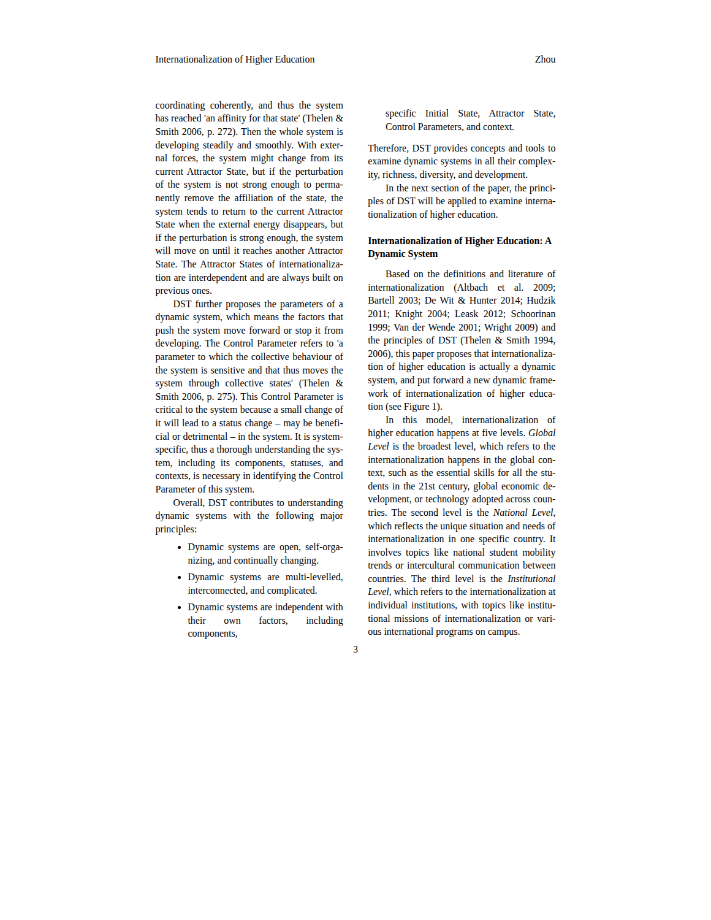Internationalization of Higher Education Zhou
coordinating coherently, and thus the system has reached 'an affinity for that state' (Thelen & Smith 2006, p. 272). Then the whole system is developing steadily and smoothly. With external forces, the system might change from its current Attractor State, but if the perturbation of the system is not strong enough to permanently remove the affiliation of the state, the system tends to return to the current Attractor State when the external energy disappears, but if the perturbation is strong enough, the system will move on until it reaches another Attractor State. The Attractor States of internationalization are interdependent and are always built on previous ones.
DST further proposes the parameters of a dynamic system, which means the factors that push the system move forward or stop it from developing. The Control Parameter refers to 'a parameter to which the collective behaviour of the system is sensitive and that thus moves the system through collective states' (Thelen & Smith 2006, p. 275). This Control Parameter is critical to the system because a small change of it will lead to a status change – may be beneficial or detrimental – in the system. It is system-specific, thus a thorough understanding the system, including its components, statuses, and contexts, is necessary in identifying the Control Parameter of this system.
Overall, DST contributes to understanding dynamic systems with the following major principles:
Dynamic systems are open, self-organizing, and continually changing.
Dynamic systems are multi-levelled, interconnected, and complicated.
Dynamic systems are independent with their own factors, including components,
specific Initial State, Attractor State, Control Parameters, and context.
Therefore, DST provides concepts and tools to examine dynamic systems in all their complexity, richness, diversity, and development.
In the next section of the paper, the principles of DST will be applied to examine internationalization of higher education.
Internationalization of Higher Education: A Dynamic System
Based on the definitions and literature of internationalization (Altbach et al. 2009; Bartell 2003; De Wit & Hunter 2014; Hudzik 2011; Knight 2004; Leask 2012; Schoorinan 1999; Van der Wende 2001; Wright 2009) and the principles of DST (Thelen & Smith 1994, 2006), this paper proposes that internationalization of higher education is actually a dynamic system, and put forward a new dynamic framework of internationalization of higher education (see Figure 1).
In this model, internationalization of higher education happens at five levels. Global Level is the broadest level, which refers to the internationalization happens in the global context, such as the essential skills for all the students in the 21st century, global economic development, or technology adopted across countries. The second level is the National Level, which reflects the unique situation and needs of internationalization in one specific country. It involves topics like national student mobility trends or intercultural communication between countries. The third level is the Institutional Level, which refers to the internationalization at individual institutions, with topics like institutional missions of internationalization or various international programs on campus.
3